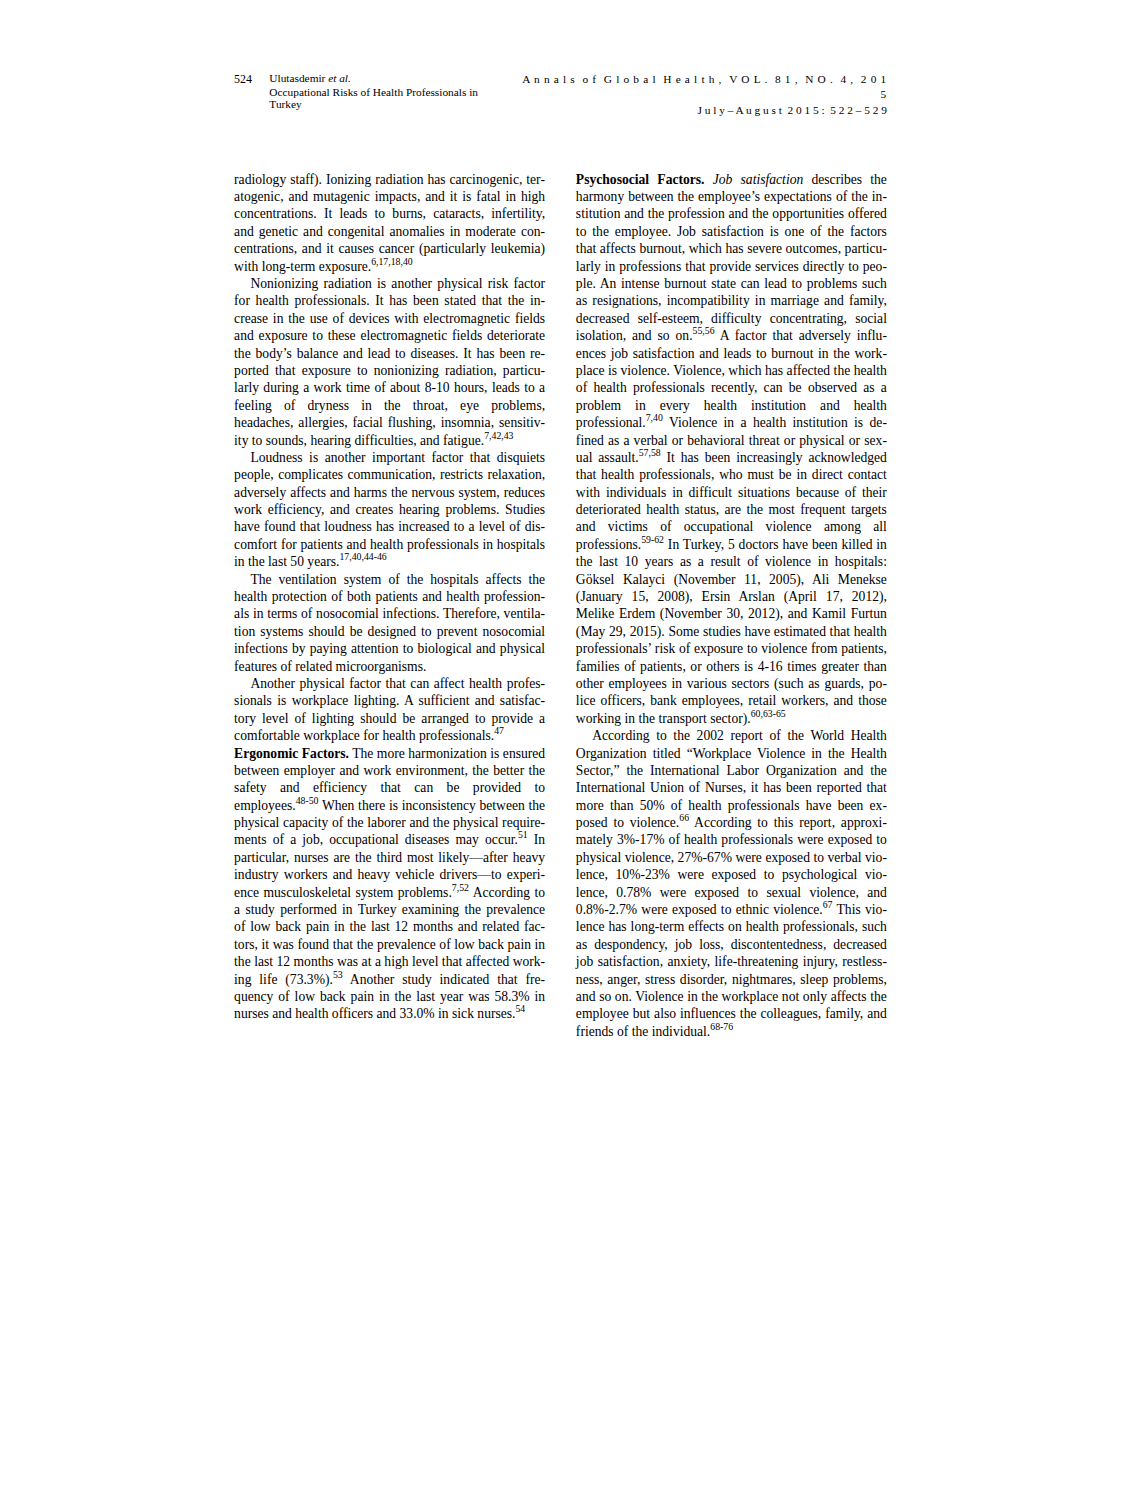524
Ulutasdemir et al.
Occupational Risks of Health Professionals in Turkey
A n n a l s o f G l o b a l H e a l t h , V O L . 8 1 , N O . 4 , 2 0 1 5
J u l y – A u g u s t 2 0 1 5 : 5 2 2 – 5 2 9
radiology staff). Ionizing radiation has carcinogenic, teratogenic, and mutagenic impacts, and it is fatal in high concentrations. It leads to burns, cataracts, infertility, and genetic and congenital anomalies in moderate concentrations, and it causes cancer (particularly leukemia) with long-term exposure.6,17,18,40
Nonionizing radiation is another physical risk factor for health professionals. It has been stated that the increase in the use of devices with electromagnetic fields and exposure to these electromagnetic fields deteriorate the body’s balance and lead to diseases. It has been reported that exposure to nonionizing radiation, particularly during a work time of about 8-10 hours, leads to a feeling of dryness in the throat, eye problems, headaches, allergies, facial flushing, insomnia, sensitivity to sounds, hearing difficulties, and fatigue.7,42,43
Loudness is another important factor that disquiets people, complicates communication, restricts relaxation, adversely affects and harms the nervous system, reduces work efficiency, and creates hearing problems. Studies have found that loudness has increased to a level of discomfort for patients and health professionals in hospitals in the last 50 years.17,40,44-46
The ventilation system of the hospitals affects the health protection of both patients and health professionals in terms of nosocomial infections. Therefore, ventilation systems should be designed to prevent nosocomial infections by paying attention to biological and physical features of related microorganisms.
Another physical factor that can affect health professionals is workplace lighting. A sufficient and satisfactory level of lighting should be arranged to provide a comfortable workplace for health professionals.47
Ergonomic Factors. The more harmonization is ensured between employer and work environment, the better the safety and efficiency that can be provided to employees.48-50 When there is inconsistency between the physical capacity of the laborer and the physical requirements of a job, occupational diseases may occur.51 In particular, nurses are the third most likely—after heavy industry workers and heavy vehicle drivers—to experience musculoskeletal system problems.7,52 According to a study performed in Turkey examining the prevalence of low back pain in the last 12 months and related factors, it was found that the prevalence of low back pain in the last 12 months was at a high level that affected working life (73.3%).53 Another study indicated that frequency of low back pain in the last year was 58.3% in nurses and health officers and 33.0% in sick nurses.54
Psychosocial Factors. Job satisfaction describes the harmony between the employee’s expectations of the institution and the profession and the opportunities offered to the employee. Job satisfaction is one of the factors that affects burnout, which has severe outcomes, particularly in professions that provide services directly to people. An intense burnout state can lead to problems such as resignations, incompatibility in marriage and family, decreased self-esteem, difficulty concentrating, social isolation, and so on.55,56 A factor that adversely influences job satisfaction and leads to burnout in the workplace is violence. Violence, which has affected the health of health professionals recently, can be observed as a problem in every health institution and health professional.7,40 Violence in a health institution is defined as a verbal or behavioral threat or physical or sexual assault.57,58 It has been increasingly acknowledged that health professionals, who must be in direct contact with individuals in difficult situations because of their deteriorated health status, are the most frequent targets and victims of occupational violence among all professions.59-62 In Turkey, 5 doctors have been killed in the last 10 years as a result of violence in hospitals: Göksel Kalayci (November 11, 2005), Ali Menekse (January 15, 2008), Ersin Arslan (April 17, 2012), Melike Erdem (November 30, 2012), and Kamil Furtun (May 29, 2015). Some studies have estimated that health professionals’ risk of exposure to violence from patients, families of patients, or others is 4-16 times greater than other employees in various sectors (such as guards, police officers, bank employees, retail workers, and those working in the transport sector).60,63-65
According to the 2002 report of the World Health Organization titled “Workplace Violence in the Health Sector,” the International Labor Organization and the International Union of Nurses, it has been reported that more than 50% of health professionals have been exposed to violence.66 According to this report, approximately 3%-17% of health professionals were exposed to physical violence, 27%-67% were exposed to verbal violence, 10%-23% were exposed to psychological violence, 0.78% were exposed to sexual violence, and 0.8%-2.7% were exposed to ethnic violence.67 This violence has long-term effects on health professionals, such as despondency, job loss, discontentedness, decreased job satisfaction, anxiety, life-threatening injury, restlessness, anger, stress disorder, nightmares, sleep problems, and so on. Violence in the workplace not only affects the employee but also influences the colleagues, family, and friends of the individual.68-76